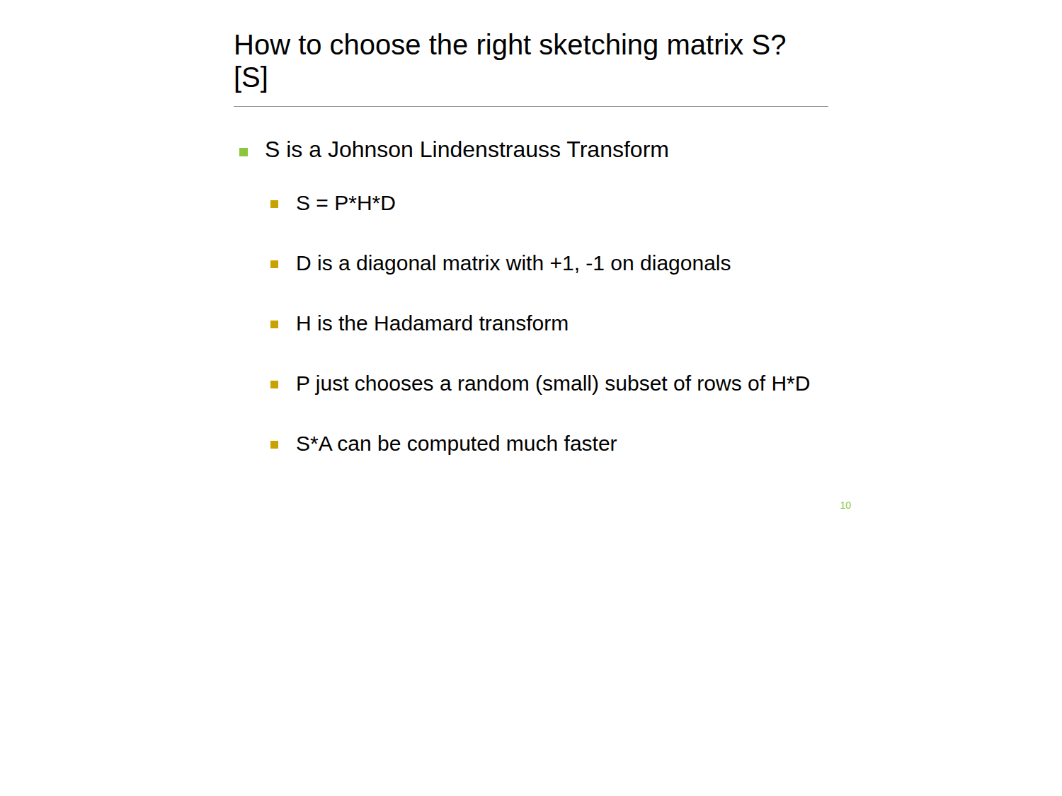How to choose the right sketching matrix S? [S]
S is a Johnson Lindenstrauss Transform
S = P*H*D
D is a diagonal matrix with +1, -1 on diagonals
H is the Hadamard transform
P just chooses a random (small) subset of rows of H*D
S*A can be computed much faster
10